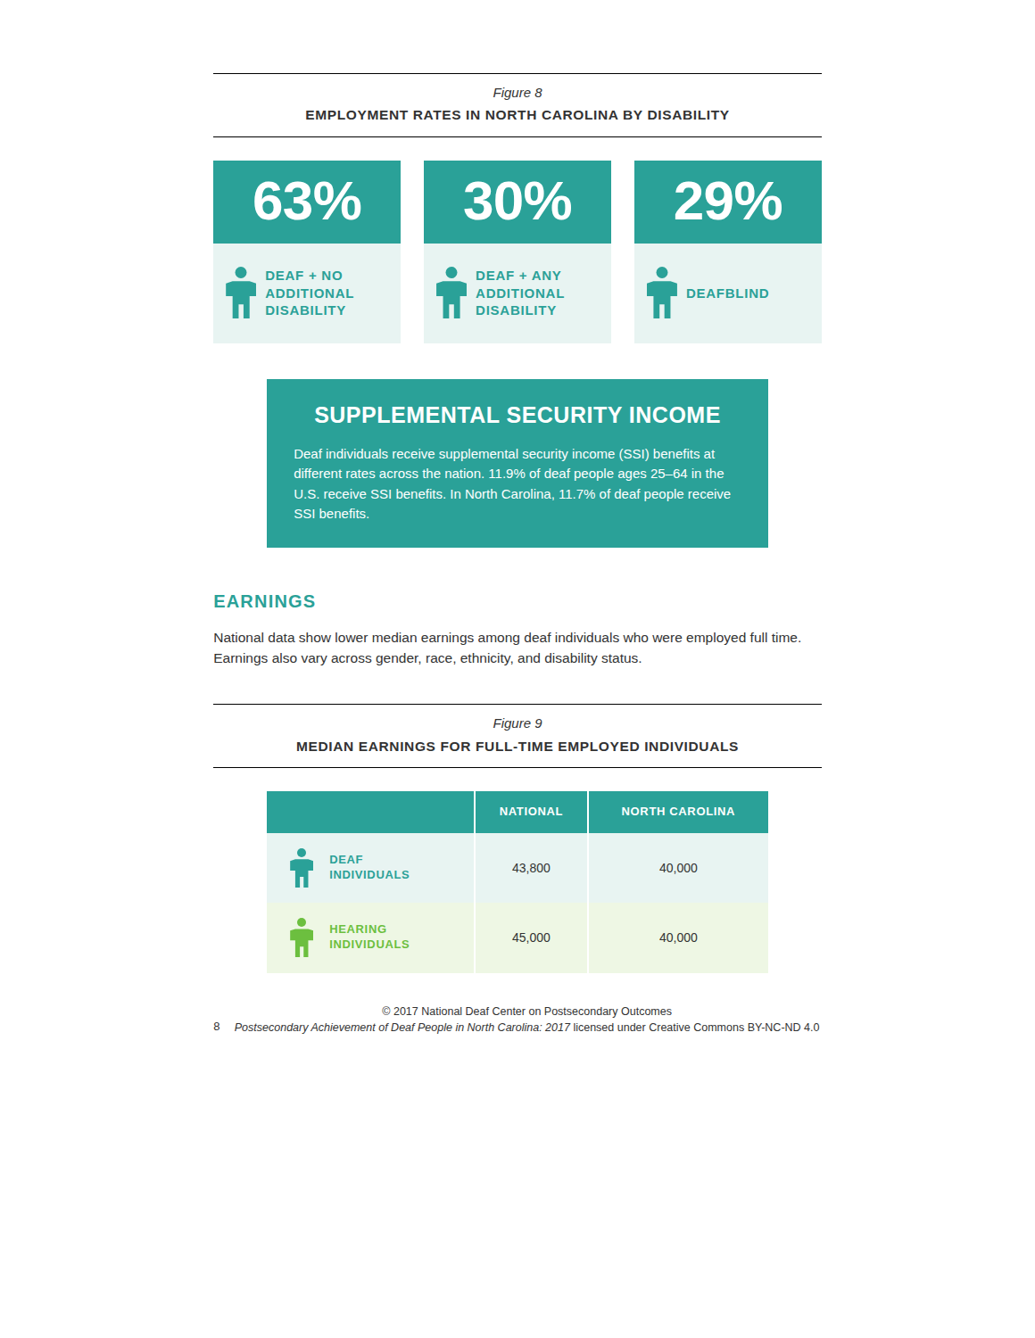Figure 8
Employment Rates in North Carolina by Disability
63%
Deaf + no
additional
disability
30%
Deaf + any
additional
disability
29%
Deafblind
Supplemental Security Income
Deaf individuals receive supplemental security income (SSI) benefits at different rates across the nation. 11.9% of deaf people ages 25–64 in the U.S. receive SSI benefits. In North Carolina, 11.7% of deaf people receive SSI benefits.
Earnings
National data show lower median earnings among deaf individuals who were employed full time. Earnings also vary across gender, race, ethnicity, and disability status.
Figure 9
Median Earnings for Full-Time Employed Individuals
| | National | North Carolina |
| --- | --- | --- |
| Deaf individuals | 43,800 | 40,000 |
| Hearing individuals | 45,000 | 40,000 |
8
© 2017 National Deaf Center on Postsecondary Outcomes
Postsecondary Achievement of Deaf People in North Carolina: 2017 licensed under Creative Commons BY-NC-ND 4.0